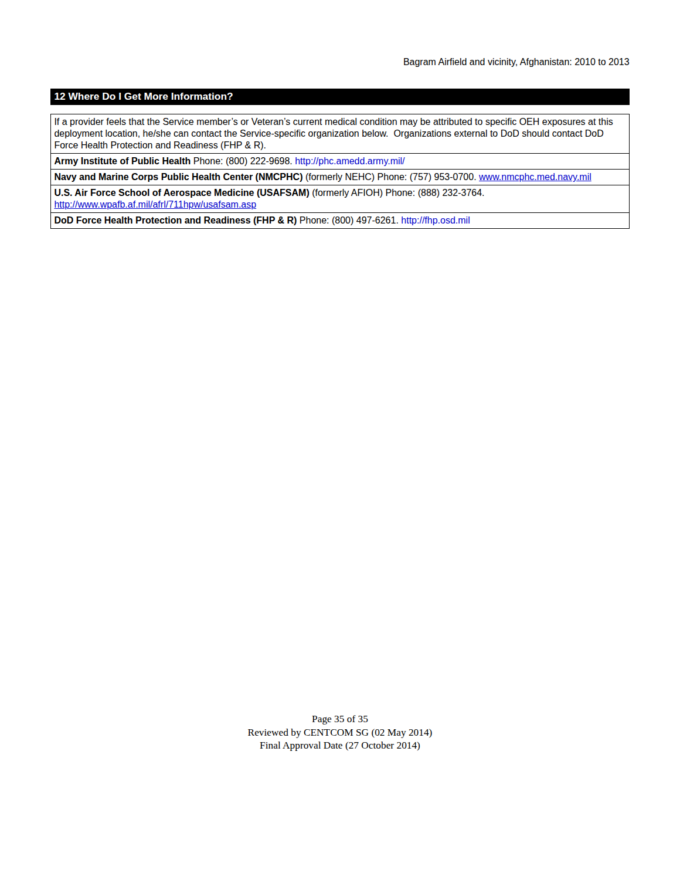Bagram Airfield and vicinity, Afghanistan: 2010 to 2013
12 Where Do I Get More Information?
| If a provider feels that the Service member’s or Veteran’s current medical condition may be attributed to specific OEH exposures at this deployment location, he/she can contact the Service-specific organization below. Organizations external to DoD should contact DoD Force Health Protection and Readiness (FHP & R). |
| Army Institute of Public Health Phone: (800) 222-9698. http://phc.amedd.army.mil/ |
| Navy and Marine Corps Public Health Center (NMCPHC) (formerly NEHC) Phone: (757) 953-0700. www.nmcphc.med.navy.mil |
| U.S. Air Force School of Aerospace Medicine (USAFSAM) (formerly AFIOH) Phone: (888) 232-3764. http://www.wpafb.af.mil/afrl/711hpw/usafsam.asp |
| DoD Force Health Protection and Readiness (FHP & R) Phone: (800) 497-6261. http://fhp.osd.mil |
Page 35 of 35
Reviewed by CENTCOM SG (02 May 2014)
Final Approval Date (27 October 2014)